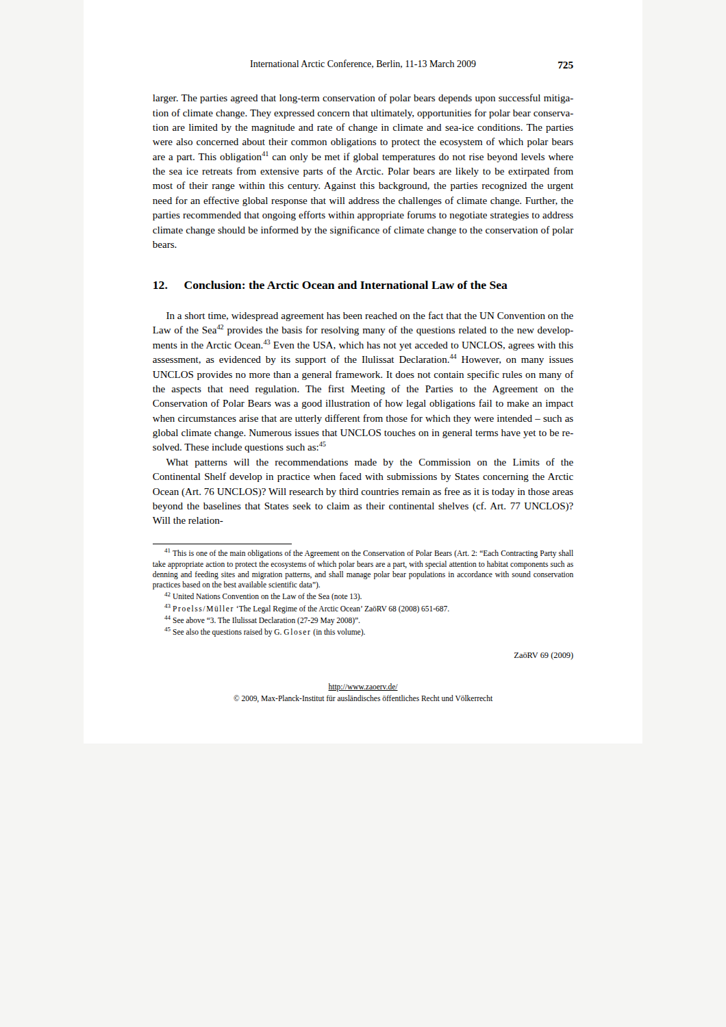International Arctic Conference, Berlin, 11-13 March 2009 725
larger. The parties agreed that long-term conservation of polar bears depends upon successful mitigation of climate change. They expressed concern that ultimately, opportunities for polar bear conservation are limited by the magnitude and rate of change in climate and sea-ice conditions. The parties were also concerned about their common obligations to protect the ecosystem of which polar bears are a part. This obligation41 can only be met if global temperatures do not rise beyond levels where the sea ice retreats from extensive parts of the Arctic. Polar bears are likely to be extirpated from most of their range within this century. Against this background, the parties recognized the urgent need for an effective global response that will address the challenges of climate change. Further, the parties recommended that ongoing efforts within appropriate forums to negotiate strategies to address climate change should be informed by the significance of climate change to the conservation of polar bears.
12. Conclusion: the Arctic Ocean and International Law of the Sea
In a short time, widespread agreement has been reached on the fact that the UN Convention on the Law of the Sea42 provides the basis for resolving many of the questions related to the new developments in the Arctic Ocean.43 Even the USA, which has not yet acceded to UNCLOS, agrees with this assessment, as evidenced by its support of the Ilulissat Declaration.44 However, on many issues UNCLOS provides no more than a general framework. It does not contain specific rules on many of the aspects that need regulation. The first Meeting of the Parties to the Agreement on the Conservation of Polar Bears was a good illustration of how legal obligations fail to make an impact when circumstances arise that are utterly different from those for which they were intended – such as global climate change. Numerous issues that UNCLOS touches on in general terms have yet to be resolved. These include questions such as:45
What patterns will the recommendations made by the Commission on the Limits of the Continental Shelf develop in practice when faced with submissions by States concerning the Arctic Ocean (Art. 76 UNCLOS)? Will research by third countries remain as free as it is today in those areas beyond the baselines that States seek to claim as their continental shelves (cf. Art. 77 UNCLOS)? Will the relation-
41This is one of the main obligations of the Agreement on the Conservation of Polar Bears (Art. 2: “Each Contracting Party shall take appropriate action to protect the ecosystems of which polar bears are a part, with special attention to habitat components such as denning and feeding sites and migration patterns, and shall manage polar bear populations in accordance with sound conservation practices based on the best available scientific data”).
42United Nations Convention on the Law of the Sea (note 13).
43Proelss/Müller ‘The Legal Regime of the Arctic Ocean’ ZaöRV 68 (2008) 651-687.
44See above “3. The Ilulissat Declaration (27-29 May 2008)”.
45See also the questions raised by G. Gloser (in this volume).
ZaöRV 69 (2009)
http://www.zaoerv.de/
© 2009, Max-Planck-Institut für ausländisches öffentliches Recht und Völkerrecht